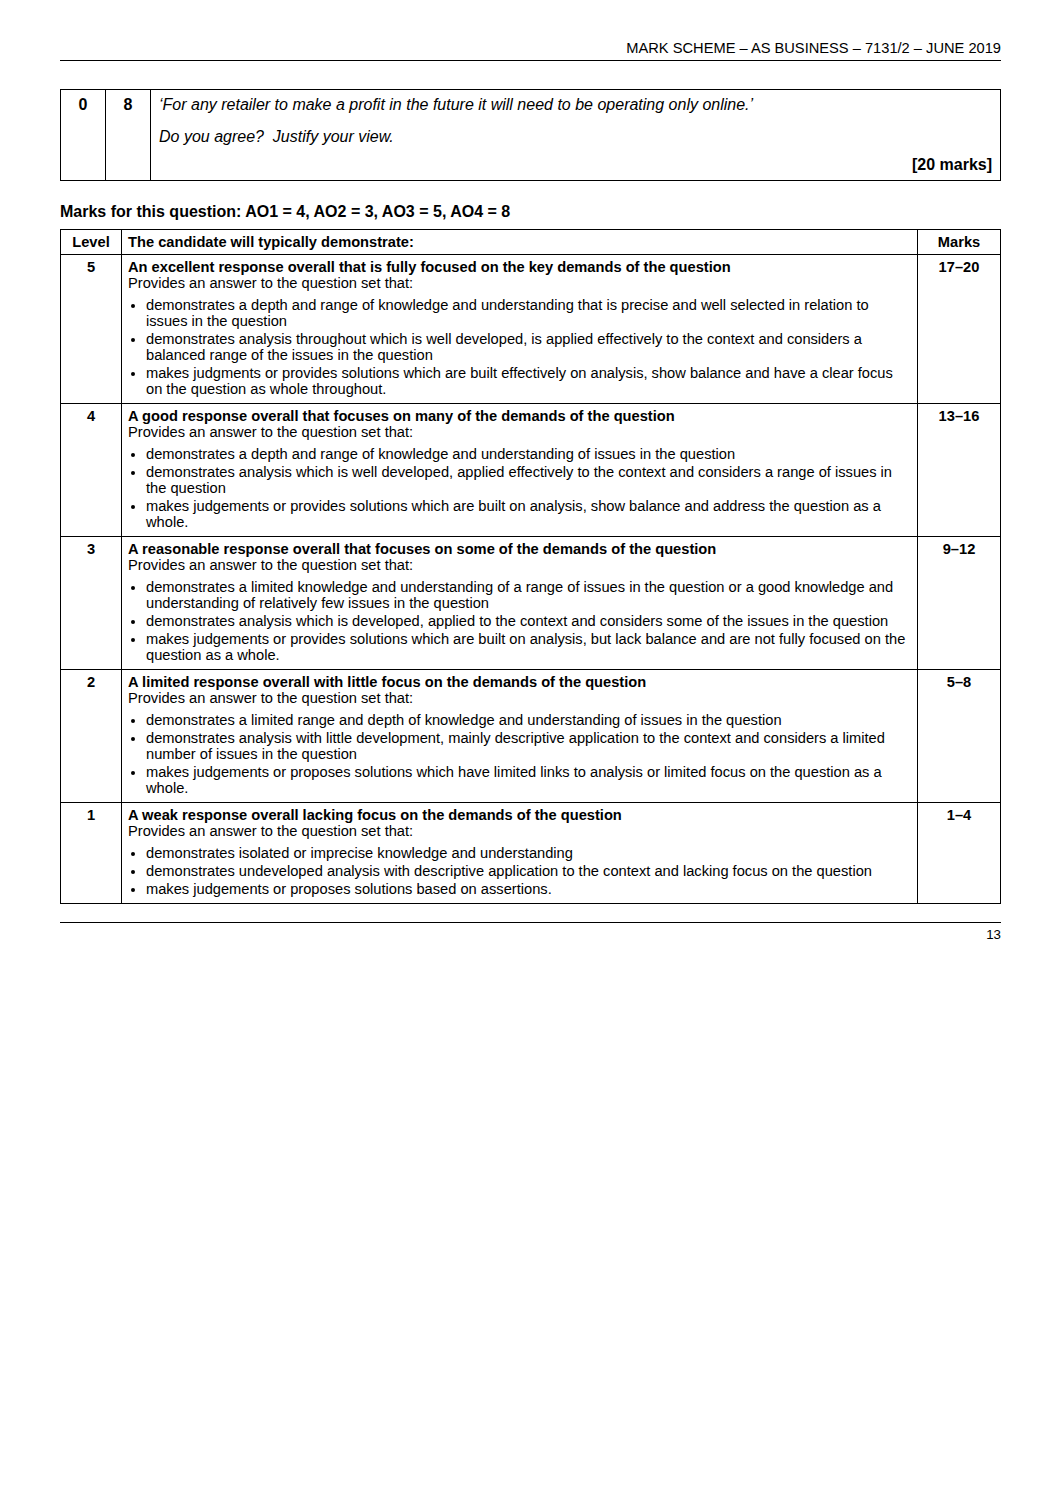MARK SCHEME – AS BUSINESS – 7131/2 – JUNE 2019
| 0 | 8 | ‘For any retailer to make a profit in the future it will need to be operating only online.’ Do you agree? Justify your view. [20 marks] |
Marks for this question: AO1 = 4, AO2 = 3, AO3 = 5, AO4 = 8
| Level | The candidate will typically demonstrate: | Marks |
| --- | --- | --- |
| 5 | An excellent response overall that is fully focused on the key demands of the question Provides an answer to the question set that: demonstrates a depth and range of knowledge and understanding that is precise and well selected in relation to issues in the question demonstrates analysis throughout which is well developed, is applied effectively to the context and considers a balanced range of the issues in the question makes judgments or provides solutions which are built effectively on analysis, show balance and have a clear focus on the question as whole throughout. | 17–20 |
| 4 | A good response overall that focuses on many of the demands of the question Provides an answer to the question set that: demonstrates a depth and range of knowledge and understanding of issues in the question demonstrates analysis which is well developed, applied effectively to the context and considers a range of issues in the question makes judgements or provides solutions which are built on analysis, show balance and address the question as a whole. | 13–16 |
| 3 | A reasonable response overall that focuses on some of the demands of the question Provides an answer to the question set that: demonstrates a limited knowledge and understanding of a range of issues in the question or a good knowledge and understanding of relatively few issues in the question demonstrates analysis which is developed, applied to the context and considers some of the issues in the question makes judgements or provides solutions which are built on analysis, but lack balance and are not fully focused on the question as a whole. | 9–12 |
| 2 | A limited response overall with little focus on the demands of the question Provides an answer to the question set that: demonstrates a limited range and depth of knowledge and understanding of issues in the question demonstrates analysis with little development, mainly descriptive application to the context and considers a limited number of issues in the question makes judgements or proposes solutions which have limited links to analysis or limited focus on the question as a whole. | 5–8 |
| 1 | A weak response overall lacking focus on the demands of the question Provides an answer to the question set that: demonstrates isolated or imprecise knowledge and understanding demonstrates undeveloped analysis with descriptive application to the context and lacking focus on the question makes judgements or proposes solutions based on assertions. | 1–4 |
13